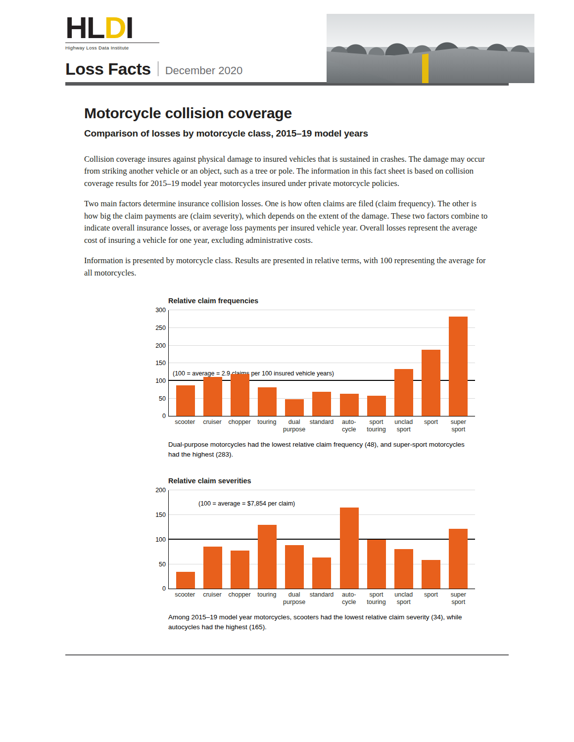HLDI
Highway Loss Data Institute
Loss Facts
December 2020
Motorcycle collision coverage
Comparison of losses by motorcycle class, 2015–19 model years
Collision coverage insures against physical damage to insured vehicles that is sustained in crashes. The damage may occur from striking another vehicle or an object, such as a tree or pole. The information in this fact sheet is based on collision coverage results for 2015–19 model year motorcycles insured under private motorcycle policies.
Two main factors determine insurance collision losses. One is how often claims are filed (claim frequency). The other is how big the claim payments are (claim severity), which depends on the extent of the damage. These two factors combine to indicate overall insurance losses, or average loss payments per insured vehicle year. Overall losses represent the average cost of insuring a vehicle for one year, excluding administrative costs.
Information is presented by motorcycle class. Results are presented in relative terms, with 100 representing the average for all motorcycles.
Relative claim frequencies
300
250
200
150
100
50
0
(100 = average = 2.9 claims per 100 insured vehicle years)
scooter cruiser chopper touring dual
purpose standard auto-
cycle sport
touring unclad
sport sport super
sport
Dual-purpose motorcycles had the lowest relative claim frequency (48), and super-sport motorcycles had the highest (283).
Relative claim severities
200
150
100
50
0
(100 = average = $7,854 per claim)
scooter cruiser chopper touring dual
purpose standard auto-
cycle sport
touring unclad
sport sport super
sport
Among 2015–19 model year motorcycles, scooters had the lowest relative claim severity (34), while autocycles had the highest (165).